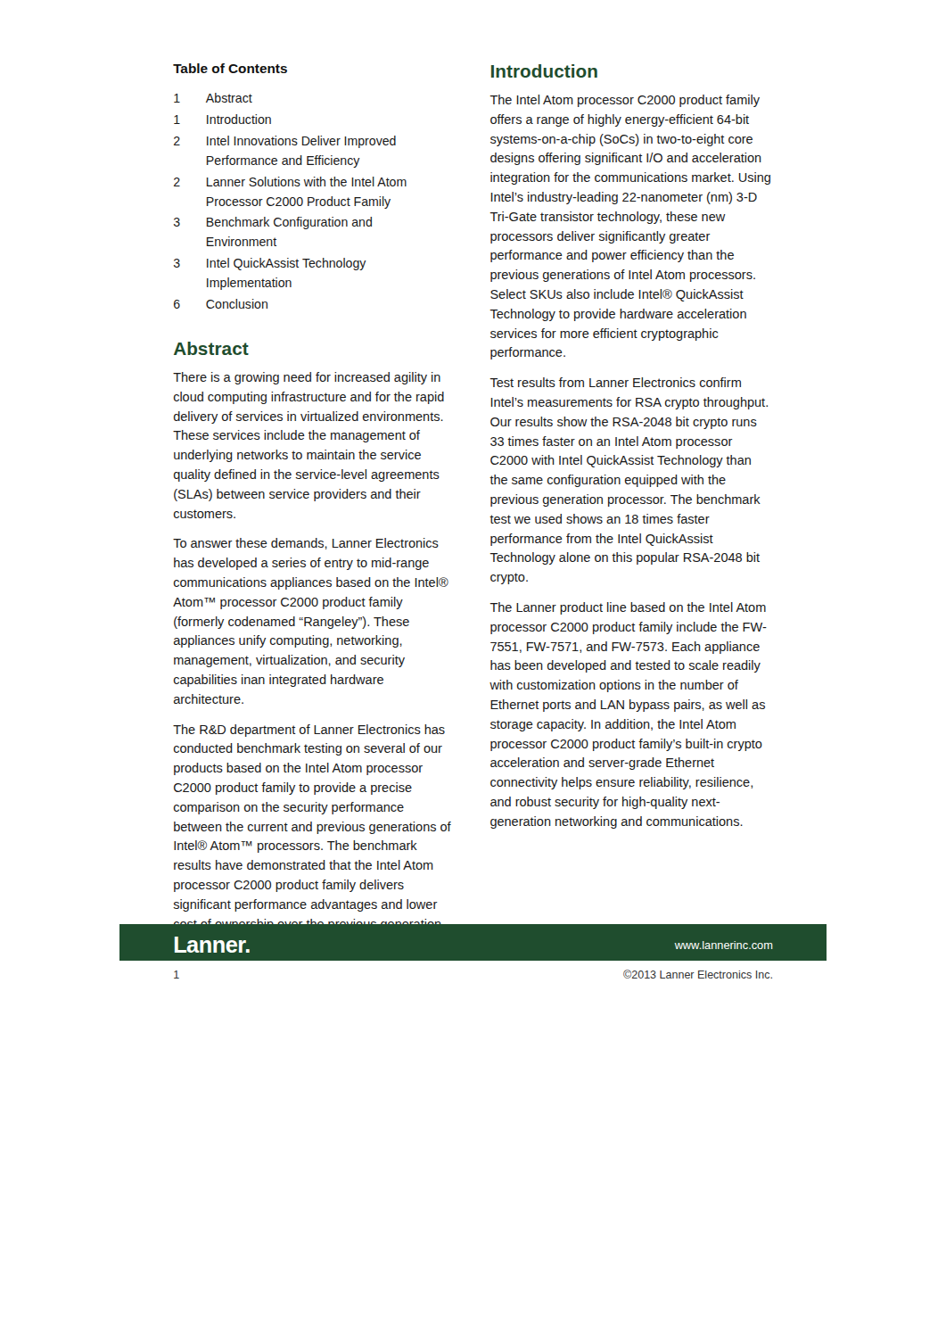Table of Contents
1 Abstract
1 Introduction
2 Intel Innovations Deliver ImprovedPerformance and Efficiency
2 Lanner Solutions with the Intel AtomProcessor C2000 Product Family
3 Benchmark Configuration andEnvironment
3 Intel QuickAssist TechnologyImplementation
6 Conclusion
Abstract
There is a growing need for increased agility in cloud computing infrastructure and for the rapid delivery of services in virtualized environments. These services include the management of underlying networks to maintain the service quality defined in the service-level agreements (SLAs) between service providers and their customers.
To answer these demands, Lanner Electronics has developed a series of entry to mid-range communications appliances based on the Intel® Atom™ processor C2000 product family (formerly codenamed “Rangeley”). These appliances unify computing, networking, management, virtualization, and security capabilities inan integrated hardware architecture.
The R&D department of Lanner Electronics has conducted benchmark testing on several of our products based on the Intel Atom processor C2000 product family to provide a precise comparison on the security performance between the current and previous generations of Intel® Atom™ processors. The benchmark results have demonstrated that the Intel Atom processor C2000 product family delivers significant performance advantages and lower cost of ownership over the previous generation.
Introduction
The Intel Atom processor C2000 product family offers a range of highly energy-efficient 64-bit systems-on-a-chip (SoCs) in two-to-eight core designs offering significant I/O and acceleration integration for the communications market. Using Intel’s industry-leading 22-nanometer (nm) 3-D Tri-Gate transistor technology, these new processors deliver significantly greater performance and power efficiency than the previous generations of Intel Atom processors. Select SKUs also include Intel® QuickAssist Technology to provide hardware acceleration services for more efficient cryptographic performance.
Test results from Lanner Electronics confirm Intel’s measurements for RSA crypto throughput. Our results show the RSA-2048 bit crypto runs 33 times faster on an Intel Atom processor C2000 with Intel QuickAssist Technology than the same configuration equipped with the previous generation processor. The benchmark test we used shows an 18 times faster performance from the Intel QuickAssist Technology alone on this popular RSA-2048 bit crypto.
The Lanner product line based on the Intel Atom processor C2000 product family include the FW-7551, FW-7571, and FW-7573. Each appliance has been developed and tested to scale readily with customization options in the number of Ethernet ports and LAN bypass pairs, as well as storage capacity. In addition, the Intel Atom processor C2000 product family’s built-in crypto acceleration and server-grade Ethernet connectivity helps ensure reliability, resilience, and robust security for high-quality next-generation networking and communications.
Lanner.
www.lannerinc.com
1 ©2013 Lanner Electronics Inc.